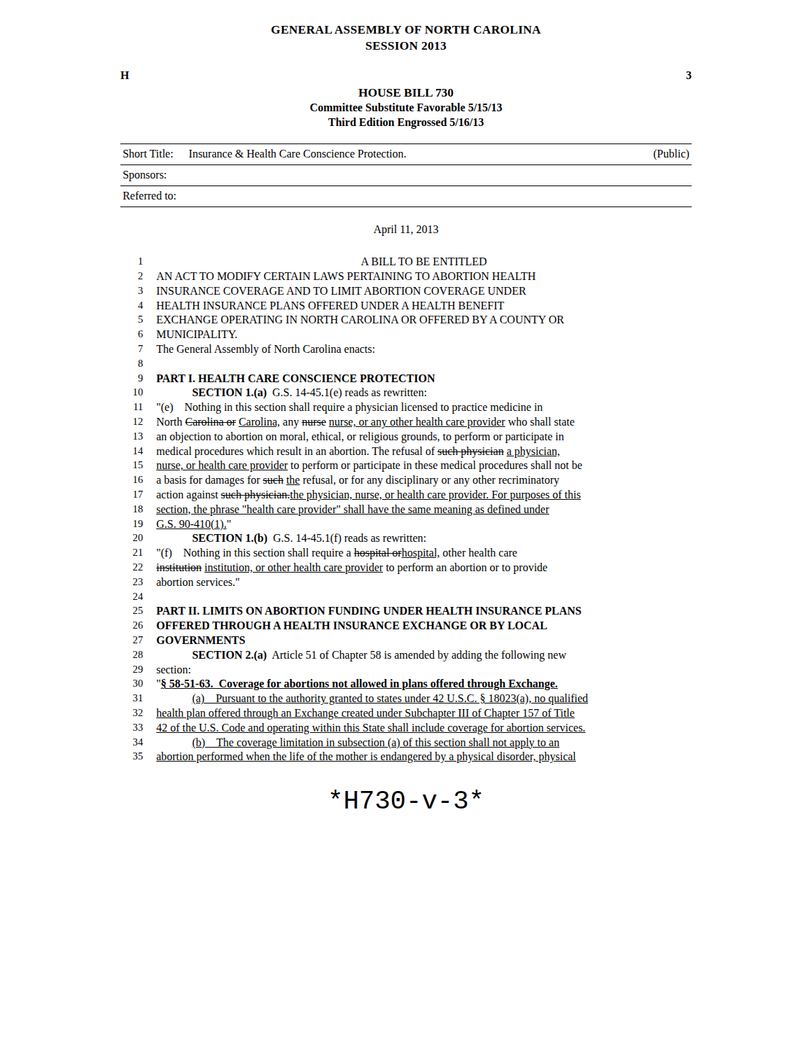GENERAL ASSEMBLY OF NORTH CAROLINA
SESSION 2013
H 3
HOUSE BILL 730
Committee Substitute Favorable 5/15/13
Third Edition Engrossed 5/16/13
| Short Title: | Insurance & Health Care Conscience Protection. | (Public) |
| Sponsors: | |
| Referred to: | |
April 11, 2013
A BILL TO BE ENTITLED
AN ACT TO MODIFY CERTAIN LAWS PERTAINING TO ABORTION HEALTH
INSURANCE COVERAGE AND TO LIMIT ABORTION COVERAGE UNDER
HEALTH INSURANCE PLANS OFFERED UNDER A HEALTH BENEFIT
EXCHANGE OPERATING IN NORTH CAROLINA OR OFFERED BY A COUNTY OR
MUNICIPALITY.
The General Assembly of North Carolina enacts:
PART I. HEALTH CARE CONSCIENCE PROTECTION
SECTION 1.(a) G.S. 14-45.1(e) reads as rewritten:
"(e) Nothing in this section shall require a physician licensed to practice medicine in
North Carolina or Carolina, any nurse nurse, or any other health care provider who shall state
an objection to abortion on moral, ethical, or religious grounds, to perform or participate in
medical procedures which result in an abortion. The refusal of such physician a physician,
nurse, or health care provider to perform or participate in these medical procedures shall not be
a basis for damages for such the refusal, or for any disciplinary or any other recriminatory
action against such physician. the physician, nurse, or health care provider. For purposes of this
section, the phrase "health care provider" shall have the same meaning as defined under
G.S. 90-410(1)."
SECTION 1.(b) G.S. 14-45.1(f) reads as rewritten:
"(f) Nothing in this section shall require a hospital or hospital, other health care
institution institution, or other health care provider to perform an abortion or to provide
abortion services."
PART II. LIMITS ON ABORTION FUNDING UNDER HEALTH INSURANCE PLANS
OFFERED THROUGH A HEALTH INSURANCE EXCHANGE OR BY LOCAL
GOVERNMENTS
SECTION 2.(a) Article 51 of Chapter 58 is amended by adding the following new
section:
"§ 58-51-63. Coverage for abortions not allowed in plans offered through Exchange.
(a) Pursuant to the authority granted to states under 42 U.S.C. § 18023(a), no qualified
health plan offered through an Exchange created under Subchapter III of Chapter 157 of Title
42 of the U.S. Code and operating within this State shall include coverage for abortion services.
(b) The coverage limitation in subsection (a) of this section shall not apply to an
abortion performed when the life of the mother is endangered by a physical disorder, physical
*H730-v-3*